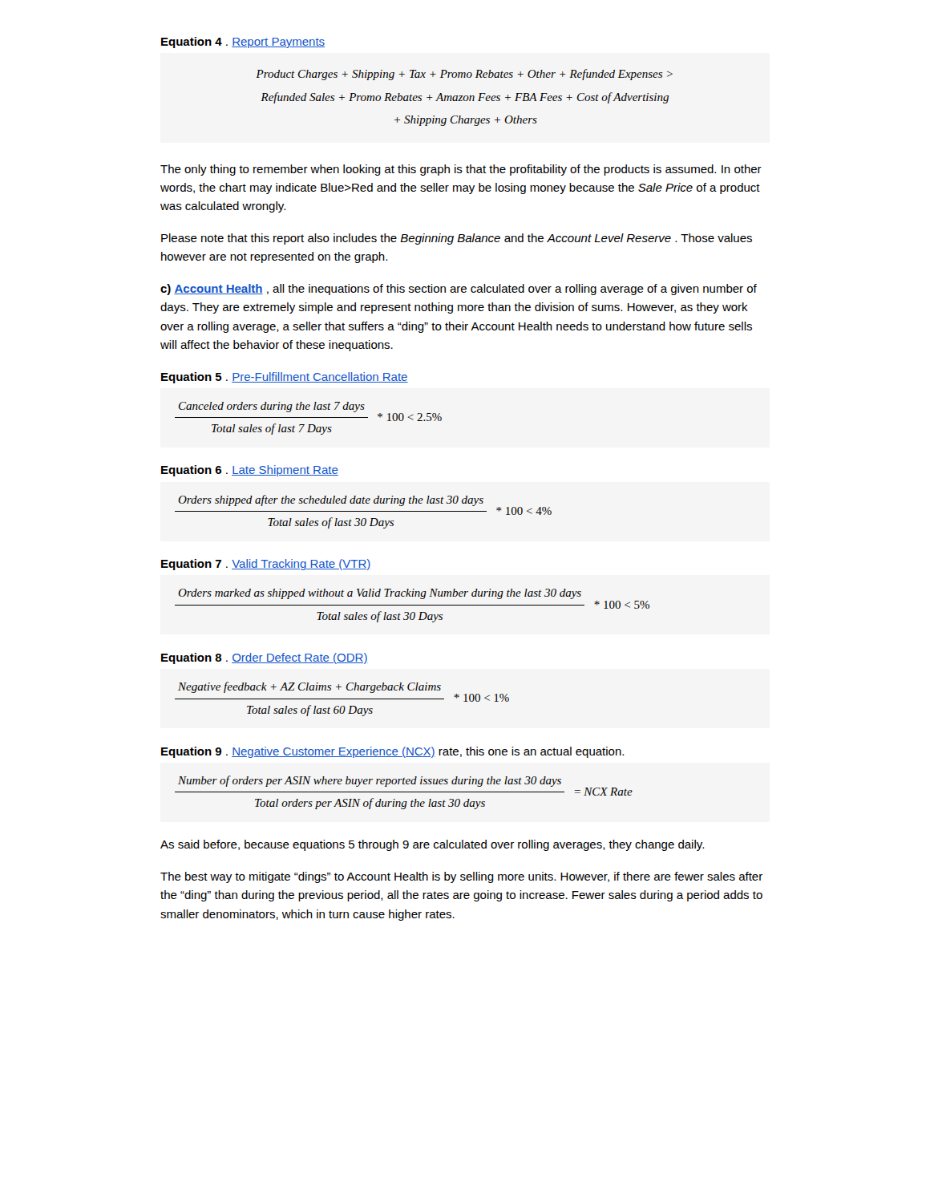Equation 4 . Report Payments
Product Charges + Shipping + Tax + Promo Rebates + Other + Refunded Expenses > Refunded Sales + Promo Rebates + Amazon Fees + FBA Fees + Cost of Advertising
+ Shipping Charges + Others
The only thing to remember when looking at this graph is that the profitability of the products is assumed. In other words, the chart may indicate Blue>Red and the seller may be losing money because the Sale Price of a product was calculated wrongly.
Please note that this report also includes the Beginning Balance and the Account Level Reserve . Those values however are not represented on the graph.
c) Account Health , all the inequations of this section are calculated over a rolling average of a given number of days. They are extremely simple and represent nothing more than the division of sums. However, as they work over a rolling average, a seller that suffers a “ding” to their Account Health needs to understand how future sells will affect the behavior of these inequations.
Equation 5 . Pre-Fulfillment Cancellation Rate
Canceled orders during the last 7 days Total sales of last 7 Days * 100 < 2.5%
Equation 6 . Late Shipment Rate
Orders shipped after the scheduled date during the last 30 days Total sales of last 30 Days * 100 < 4%
Equation 7 . Valid Tracking Rate (VTR)
Orders marked as shipped without a Valid Tracking Number during the last 30 days Total sales of last 30 Days * 100 < 5%
Equation 8 . Order Defect Rate (ODR)
Negative feedback + AZ Claims + Chargeback Claims Total sales of last 60 Days * 100 < 1%
Equation 9 . Negative Customer Experience (NCX) rate, this one is an actual equation.
Number of orders per ASIN where buyer reported issues during the last 30 days Total orders per ASIN of during the last 30 days = NCX Rate
As said before, because equations 5 through 9 are calculated over rolling averages, they change daily.
The best way to mitigate “dings” to Account Health is by selling more units. However, if there are fewer sales after the “ding” than during the previous period, all the rates are going to increase. Fewer sales during a period adds to smaller denominators, which in turn cause higher rates.